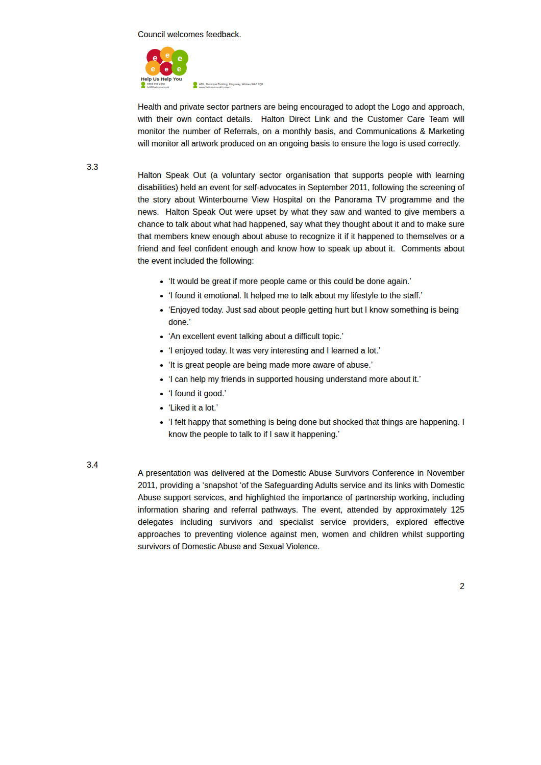Council welcomes feedback.
e e e e e e Help Us Help You 0303 333 4300 HDL, Municipal Building, Kingsway, Widnes WA8 7QF hdl@halton.gov.uk www.halton.gov.uk/contact
Health and private sector partners are being encouraged to adopt the Logo and approach, with their own contact details. Halton Direct Link and the Customer Care Team will monitor the number of Referrals, on a monthly basis, and Communications & Marketing will monitor all artwork produced on an ongoing basis to ensure the logo is used correctly.
3.3
Halton Speak Out (a voluntary sector organisation that supports people with learning disabilities) held an event for self-advocates in September 2011, following the screening of the story about Winterbourne View Hospital on the Panorama TV programme and the news. Halton Speak Out were upset by what they saw and wanted to give members a chance to talk about what had happened, say what they thought about it and to make sure that members knew enough about abuse to recognize it if it happened to themselves or a friend and feel confident enough and know how to speak up about it. Comments about the event included the following:
‘It would be great if more people came or this could be done again.’
‘I found it emotional. It helped me to talk about my lifestyle to the staff.’
‘Enjoyed today. Just sad about people getting hurt but I know something is being done.’
‘An excellent event talking about a difficult topic.’
‘I enjoyed today. It was very interesting and I learned a lot.’
‘It is great people are being made more aware of abuse.’
‘I can help my friends in supported housing understand more about it.’
‘I found it good.’
‘Liked it a lot.’
‘I felt happy that something is being done but shocked that things are happening. I know the people to talk to if I saw it happening.’
3.4
A presentation was delivered at the Domestic Abuse Survivors Conference in November 2011, providing a ‘snapshot ‘of the Safeguarding Adults service and its links with Domestic Abuse support services, and highlighted the importance of partnership working, including information sharing and referral pathways. The event, attended by approximately 125 delegates including survivors and specialist service providers, explored effective approaches to preventing violence against men, women and children whilst supporting survivors of Domestic Abuse and Sexual Violence.
2